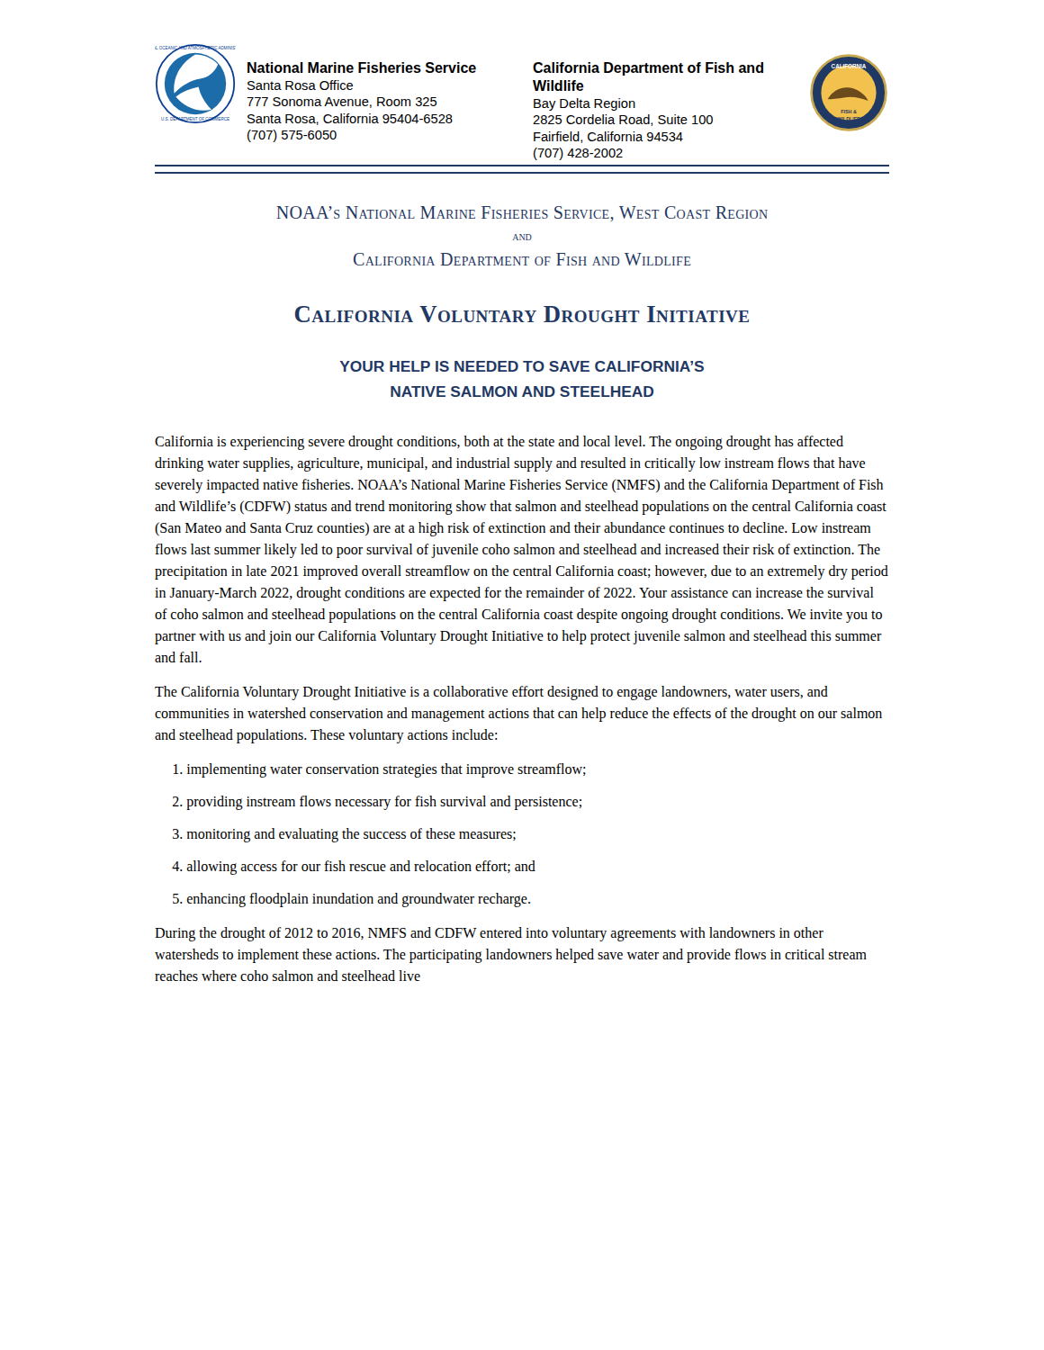NATIONAL OCEANIC AND ATMOSPHERIC ADMINISTRATION U.S. DEPARTMENT OF COMMERCE
National Marine Fisheries Service
Santa Rosa Office
777 Sonoma Avenue, Room 325
Santa Rosa, California 95404-6528
(707) 575-6050
California Department of Fish and Wildlife
Bay Delta Region
2825 Cordelia Road, Suite 100
Fairfield, California 94534
(707) 428-2002
CALIFORNIA FISH & WILDLIFE
NOAA’s National Marine Fisheries Service, West Coast Region
and
California Department of Fish and Wildlife
California Voluntary Drought Initiative
YOUR HELP IS NEEDED TO SAVE CALIFORNIA’S
NATIVE SALMON AND STEELHEAD
California is experiencing severe drought conditions, both at the state and local level. The ongoing drought has affected drinking water supplies, agriculture, municipal, and industrial supply and resulted in critically low instream flows that have severely impacted native fisheries. NOAA’s National Marine Fisheries Service (NMFS) and the California Department of Fish and Wildlife’s (CDFW) status and trend monitoring show that salmon and steelhead populations on the central California coast (San Mateo and Santa Cruz counties) are at a high risk of extinction and their abundance continues to decline. Low instream flows last summer likely led to poor survival of juvenile coho salmon and steelhead and increased their risk of extinction. The precipitation in late 2021 improved overall streamflow on the central California coast; however, due to an extremely dry period in January-March 2022, drought conditions are expected for the remainder of 2022. Your assistance can increase the survival of coho salmon and steelhead populations on the central California coast despite ongoing drought conditions. We invite you to partner with us and join our California Voluntary Drought Initiative to help protect juvenile salmon and steelhead this summer and fall.
The California Voluntary Drought Initiative is a collaborative effort designed to engage landowners, water users, and communities in watershed conservation and management actions that can help reduce the effects of the drought on our salmon and steelhead populations. These voluntary actions include:
implementing water conservation strategies that improve streamflow;
providing instream flows necessary for fish survival and persistence;
monitoring and evaluating the success of these measures;
allowing access for our fish rescue and relocation effort; and
enhancing floodplain inundation and groundwater recharge.
During the drought of 2012 to 2016, NMFS and CDFW entered into voluntary agreements with landowners in other watersheds to implement these actions. The participating landowners helped save water and provide flows in critical stream reaches where coho salmon and steelhead live